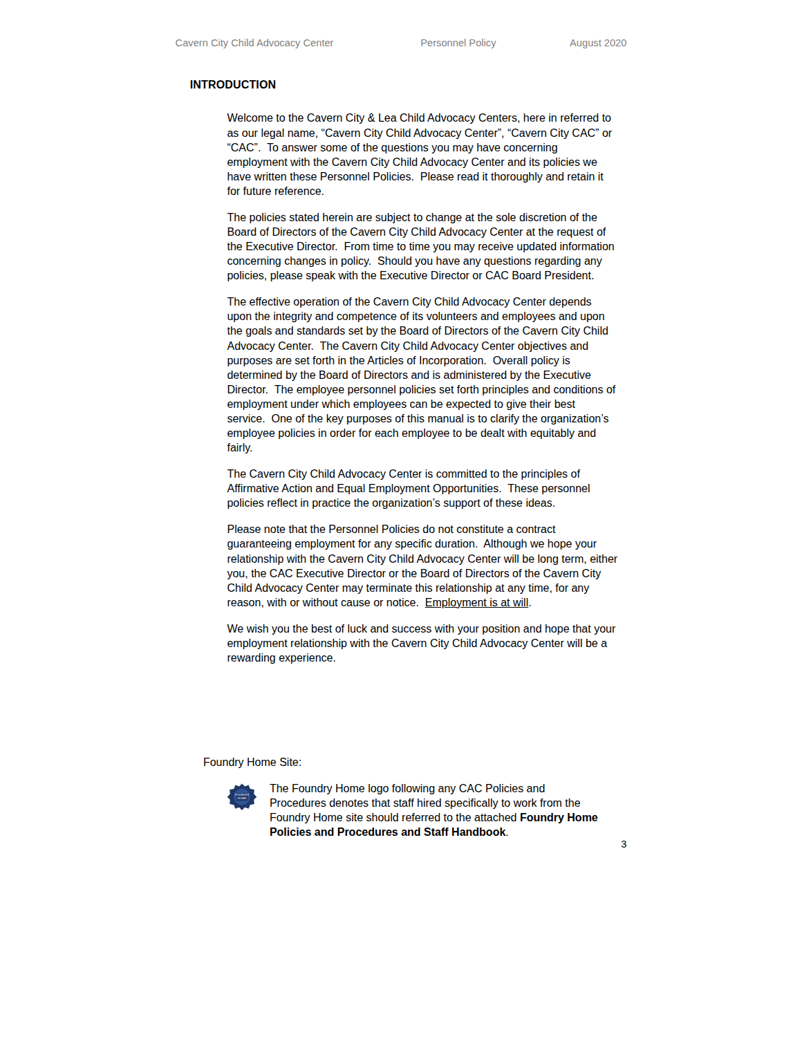Cavern City Child Advocacy Center
Personnel Policy
August 2020
INTRODUCTION
Welcome to the Cavern City & Lea Child Advocacy Centers, here in referred to as our legal name, “Cavern City Child Advocacy Center”, “Cavern City CAC” or “CAC”. To answer some of the questions you may have concerning employment with the Cavern City Child Advocacy Center and its policies we have written these Personnel Policies. Please read it thoroughly and retain it for future reference.
The policies stated herein are subject to change at the sole discretion of the Board of Directors of the Cavern City Child Advocacy Center at the request of the Executive Director. From time to time you may receive updated information concerning changes in policy. Should you have any questions regarding any policies, please speak with the Executive Director or CAC Board President.
The effective operation of the Cavern City Child Advocacy Center depends upon the integrity and competence of its volunteers and employees and upon the goals and standards set by the Board of Directors of the Cavern City Child Advocacy Center. The Cavern City Child Advocacy Center objectives and purposes are set forth in the Articles of Incorporation. Overall policy is determined by the Board of Directors and is administered by the Executive Director. The employee personnel policies set forth principles and conditions of employment under which employees can be expected to give their best service. One of the key purposes of this manual is to clarify the organization’s employee policies in order for each employee to be dealt with equitably and fairly.
The Cavern City Child Advocacy Center is committed to the principles of Affirmative Action and Equal Employment Opportunities. These personnel policies reflect in practice the organization’s support of these ideas.
Please note that the Personnel Policies do not constitute a contract guaranteeing employment for any specific duration. Although we hope your relationship with the Cavern City Child Advocacy Center will be long term, either you, the CAC Executive Director or the Board of Directors of the Cavern City Child Advocacy Center may terminate this relationship at any time, for any reason, with or without cause or notice. Employment is at will.
We wish you the best of luck and success with your position and hope that your employment relationship with the Cavern City Child Advocacy Center will be a rewarding experience.
Foundry Home Site:
FOUNDRY HOME
The Foundry Home logo following any CAC Policies and Procedures denotes that staff hired specifically to work from the Foundry Home site should referred to the attached Foundry Home Policies and Procedures and Staff Handbook.
3